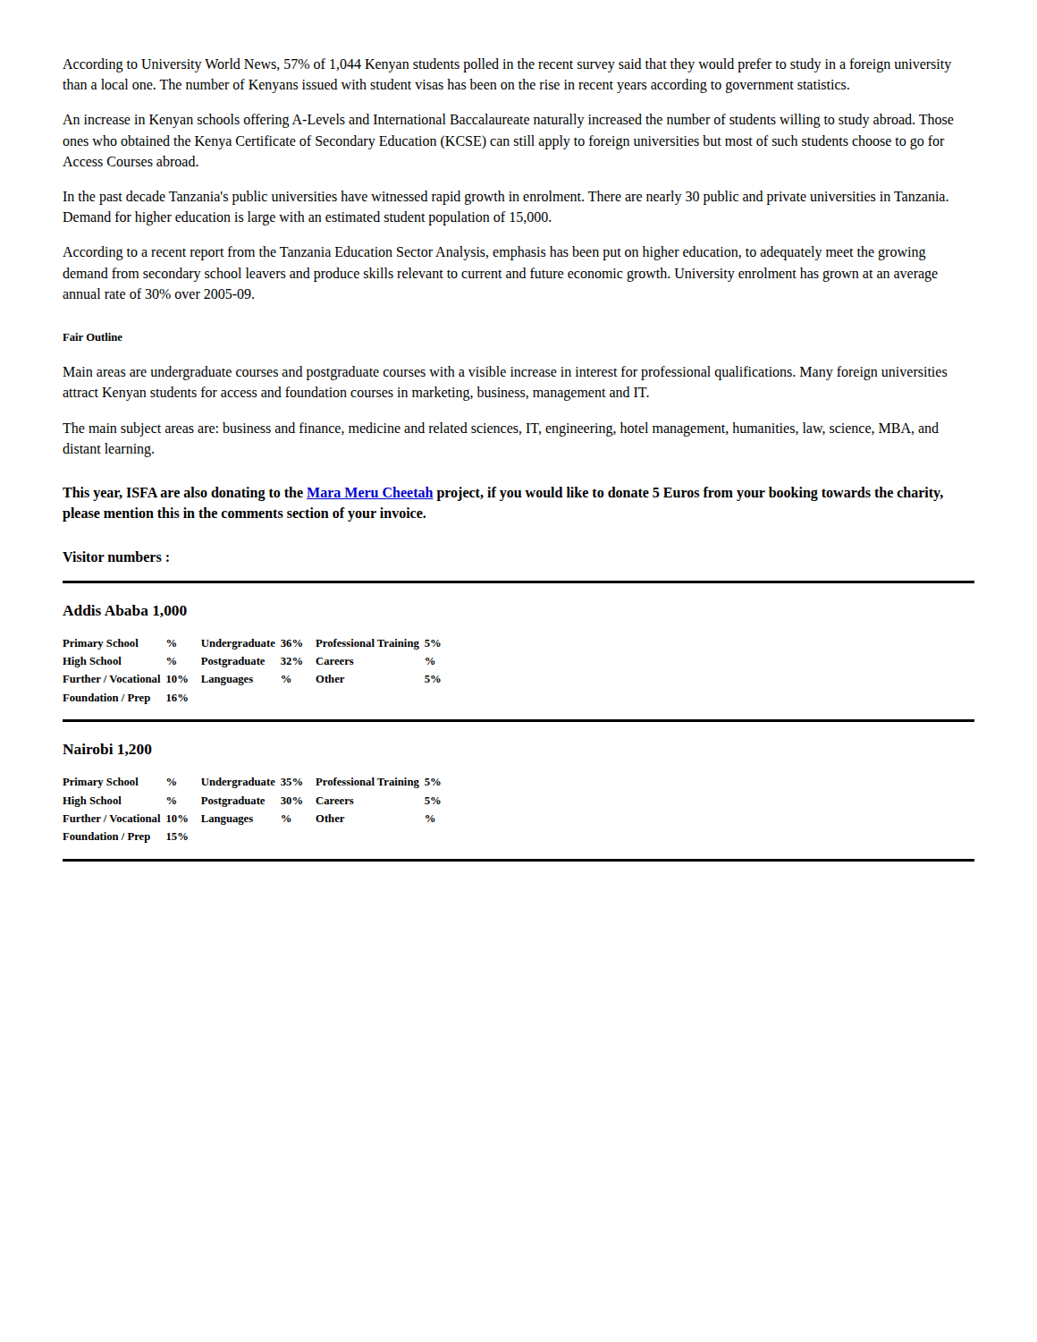According to University World News, 57% of 1,044 Kenyan students polled in the recent survey said that they would prefer to study in a foreign university than a local one. The number of Kenyans issued with student visas has been on the rise in recent years according to government statistics.
An increase in Kenyan schools offering A-Levels and International Baccalaureate naturally increased the number of students willing to study abroad. Those ones who obtained the Kenya Certificate of Secondary Education (KCSE) can still apply to foreign universities but most of such students choose to go for Access Courses abroad.
In the past decade Tanzania's public universities have witnessed rapid growth in enrolment. There are nearly 30 public and private universities in Tanzania. Demand for higher education is large with an estimated student population of 15,000.
According to a recent report from the Tanzania Education Sector Analysis, emphasis has been put on higher education, to adequately meet the growing demand from secondary school leavers and produce skills relevant to current and future economic growth. University enrolment has grown at an average annual rate of 30% over 2005-09.
Fair Outline
Main areas are undergraduate courses and postgraduate courses with a visible increase in interest for professional qualifications. Many foreign universities attract Kenyan students for access and foundation courses in marketing, business, management and IT.
The main subject areas are: business and finance, medicine and related sciences, IT, engineering, hotel management, humanities, law, science, MBA, and distant learning.
This year, ISFA are also donating to the Mara Meru Cheetah project, if you would like to donate 5 Euros from your booking towards the charity, please mention this in the comments section of your invoice.
Visitor numbers :
Addis Ababa 1,000
| Primary School | % | Undergraduate | 36% | Professional Training | 5% |
| High School | % | Postgraduate | 32% | Careers | % |
| Further / Vocational | 10% | Languages | % | Other | 5% |
| Foundation / Prep | 16% | | | | |
Nairobi 1,200
| Primary School | % | Undergraduate | 35% | Professional Training | 5% |
| High School | % | Postgraduate | 30% | Careers | 5% |
| Further / Vocational | 10% | Languages | % | Other | % |
| Foundation / Prep | 15% | | | | |